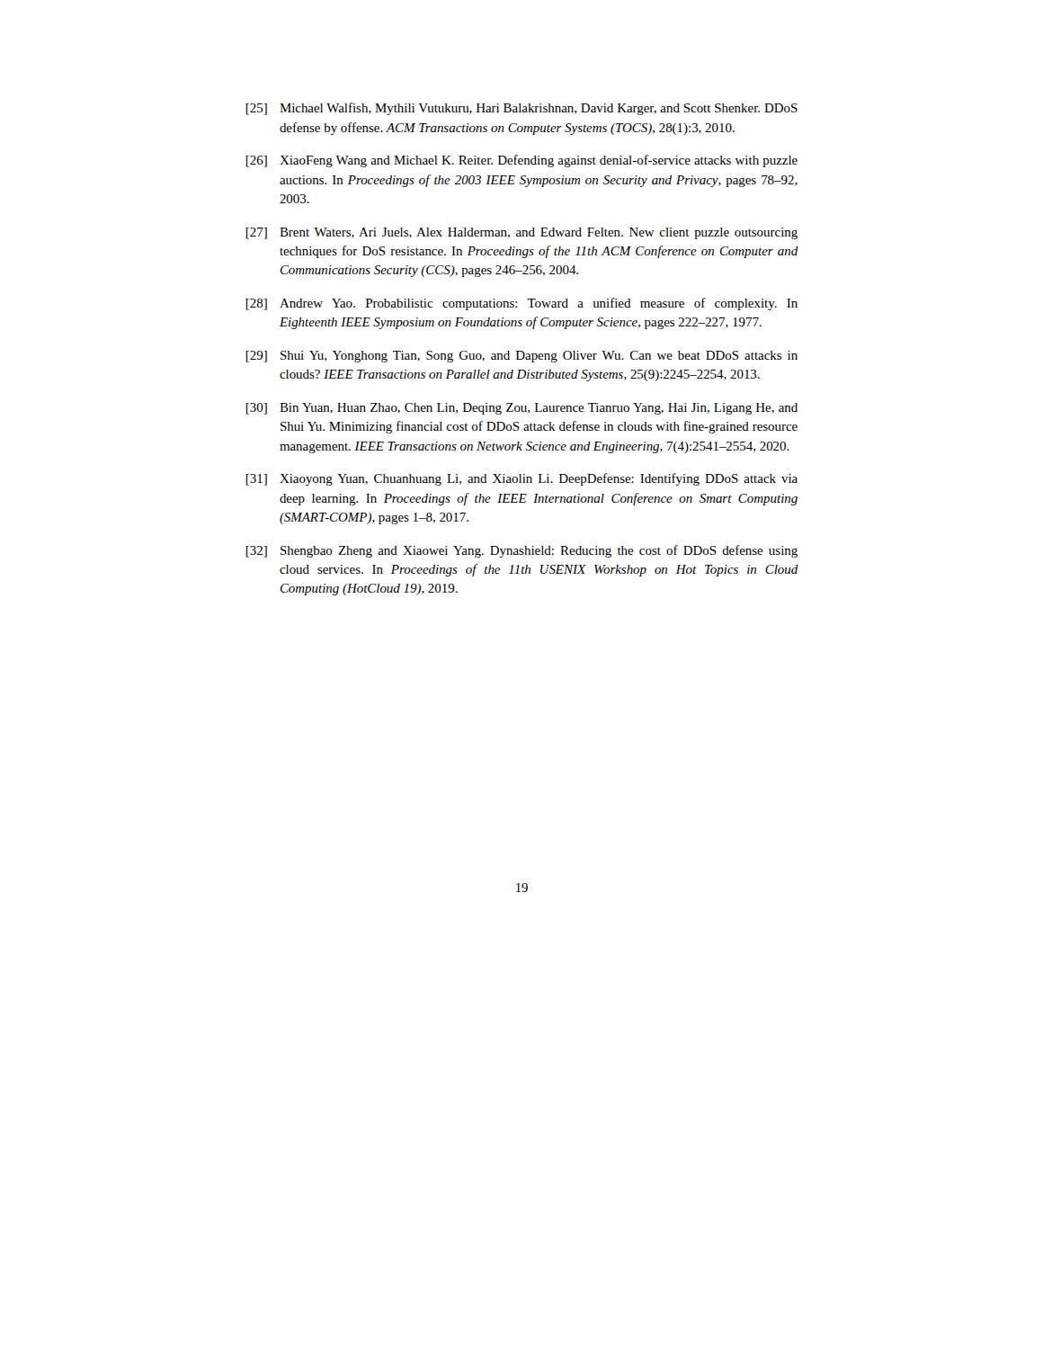[25] Michael Walfish, Mythili Vutukuru, Hari Balakrishnan, David Karger, and Scott Shenker. DDoS defense by offense. ACM Transactions on Computer Systems (TOCS), 28(1):3, 2010.
[26] XiaoFeng Wang and Michael K. Reiter. Defending against denial-of-service attacks with puzzle auctions. In Proceedings of the 2003 IEEE Symposium on Security and Privacy, pages 78–92, 2003.
[27] Brent Waters, Ari Juels, Alex Halderman, and Edward Felten. New client puzzle outsourcing techniques for DoS resistance. In Proceedings of the 11th ACM Conference on Computer and Communications Security (CCS), pages 246–256, 2004.
[28] Andrew Yao. Probabilistic computations: Toward a unified measure of complexity. In Eighteenth IEEE Symposium on Foundations of Computer Science, pages 222–227, 1977.
[29] Shui Yu, Yonghong Tian, Song Guo, and Dapeng Oliver Wu. Can we beat DDoS attacks in clouds? IEEE Transactions on Parallel and Distributed Systems, 25(9):2245–2254, 2013.
[30] Bin Yuan, Huan Zhao, Chen Lin, Deqing Zou, Laurence Tianruo Yang, Hai Jin, Ligang He, and Shui Yu. Minimizing financial cost of DDoS attack defense in clouds with fine-grained resource management. IEEE Transactions on Network Science and Engineering, 7(4):2541–2554, 2020.
[31] Xiaoyong Yuan, Chuanhuang Li, and Xiaolin Li. DeepDefense: Identifying DDoS attack via deep learning. In Proceedings of the IEEE International Conference on Smart Computing (SMART-COMP), pages 1–8, 2017.
[32] Shengbao Zheng and Xiaowei Yang. Dynashield: Reducing the cost of DDoS defense using cloud services. In Proceedings of the 11th USENIX Workshop on Hot Topics in Cloud Computing (HotCloud 19), 2019.
19